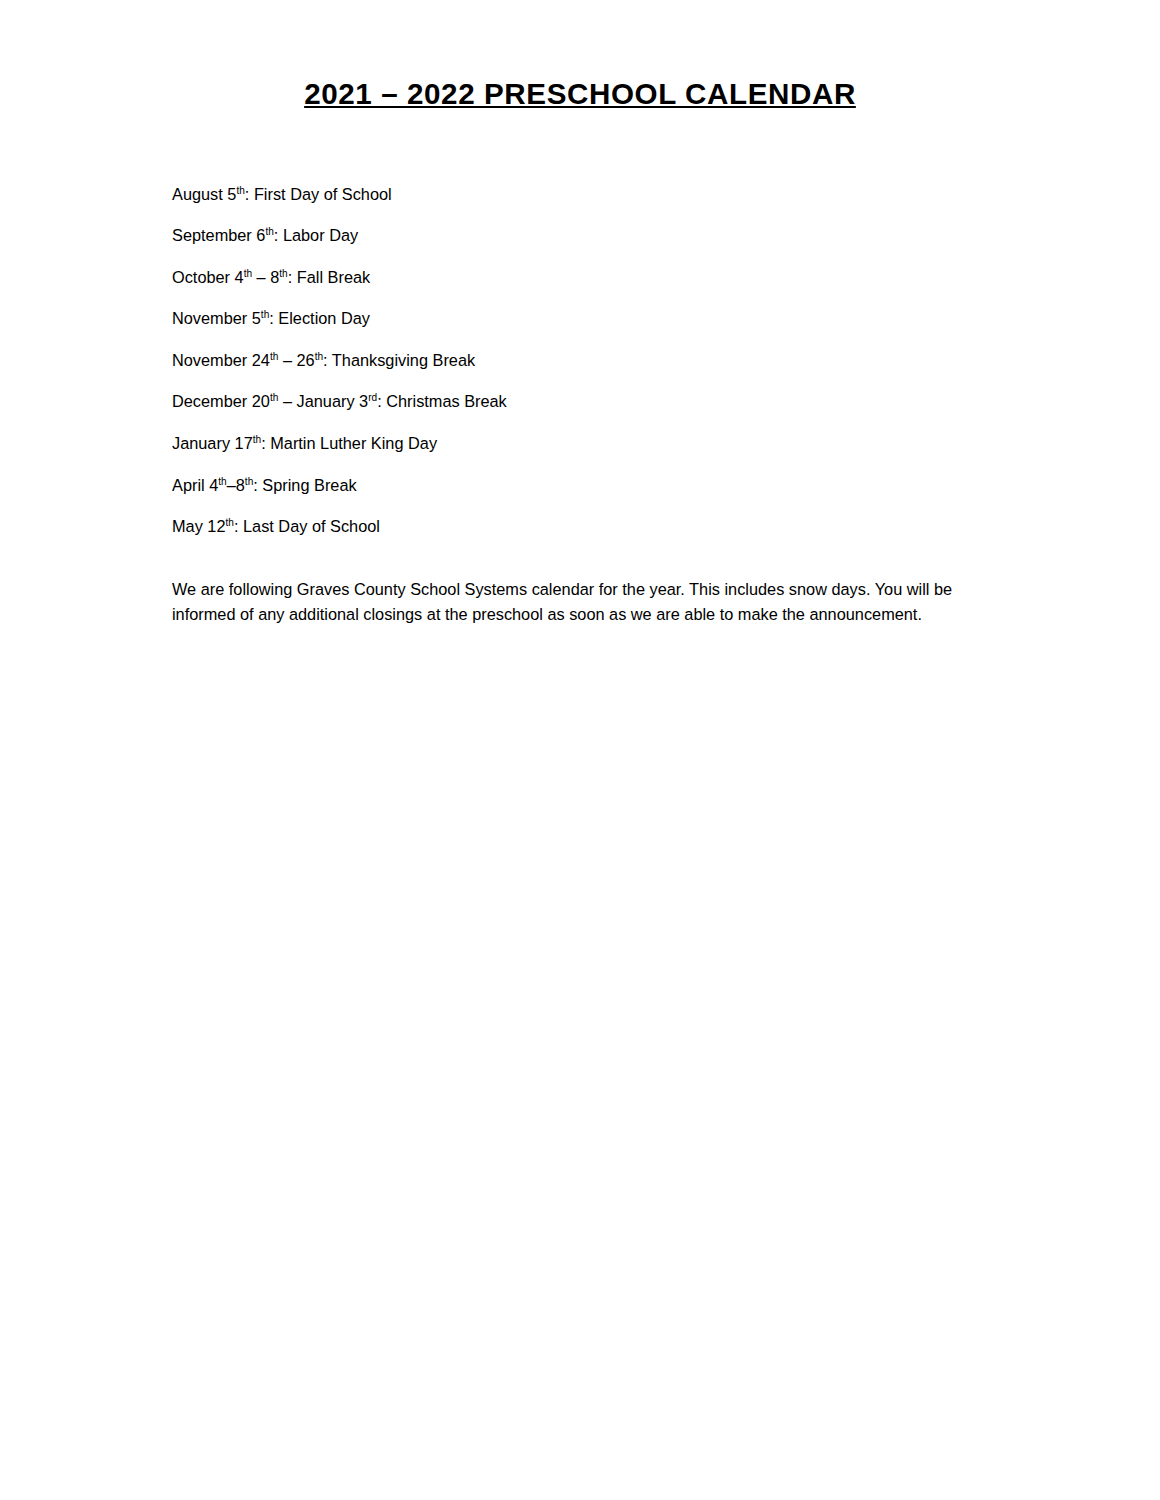2021 – 2022 PRESCHOOL CALENDAR
August 5th: First Day of School
September 6th: Labor Day
October 4th – 8th: Fall Break
November 5th: Election Day
November 24th – 26th: Thanksgiving Break
December 20th – January 3rd: Christmas Break
January 17th: Martin Luther King Day
April 4th–8th: Spring Break
May 12th: Last Day of School
We are following Graves County School Systems calendar for the year. This includes snow days. You will be informed of any additional closings at the preschool as soon as we are able to make the announcement.